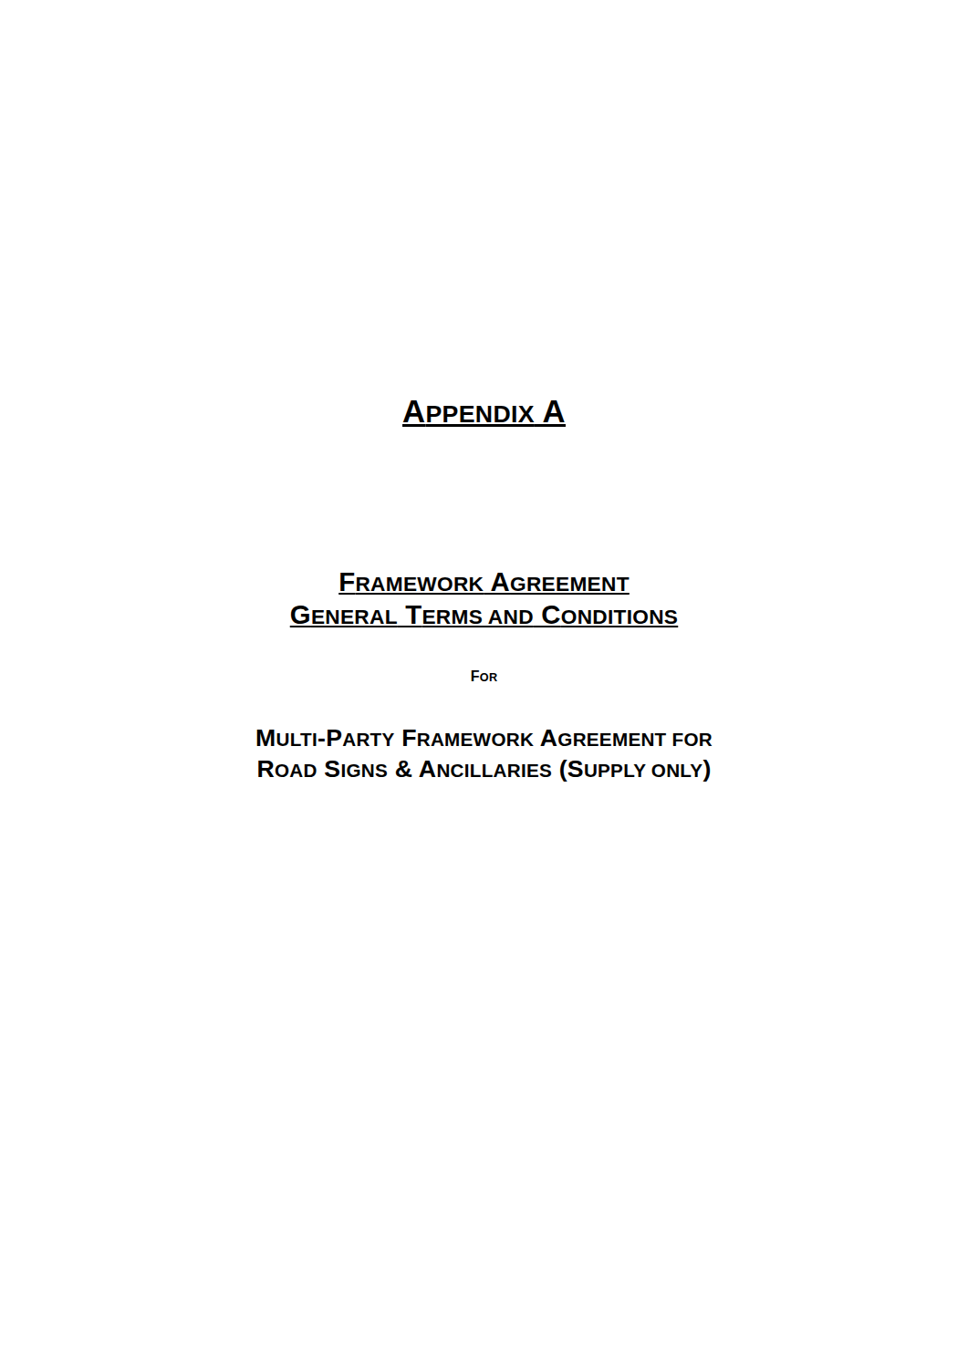APPENDIX A
FRAMEWORK AGREEMENT
GENERAL TERMS AND CONDITIONS
FOR
MULTI-PARTY FRAMEWORK AGREEMENT FOR
ROAD SIGNS & ANCILLARIES (SUPPLY ONLY)